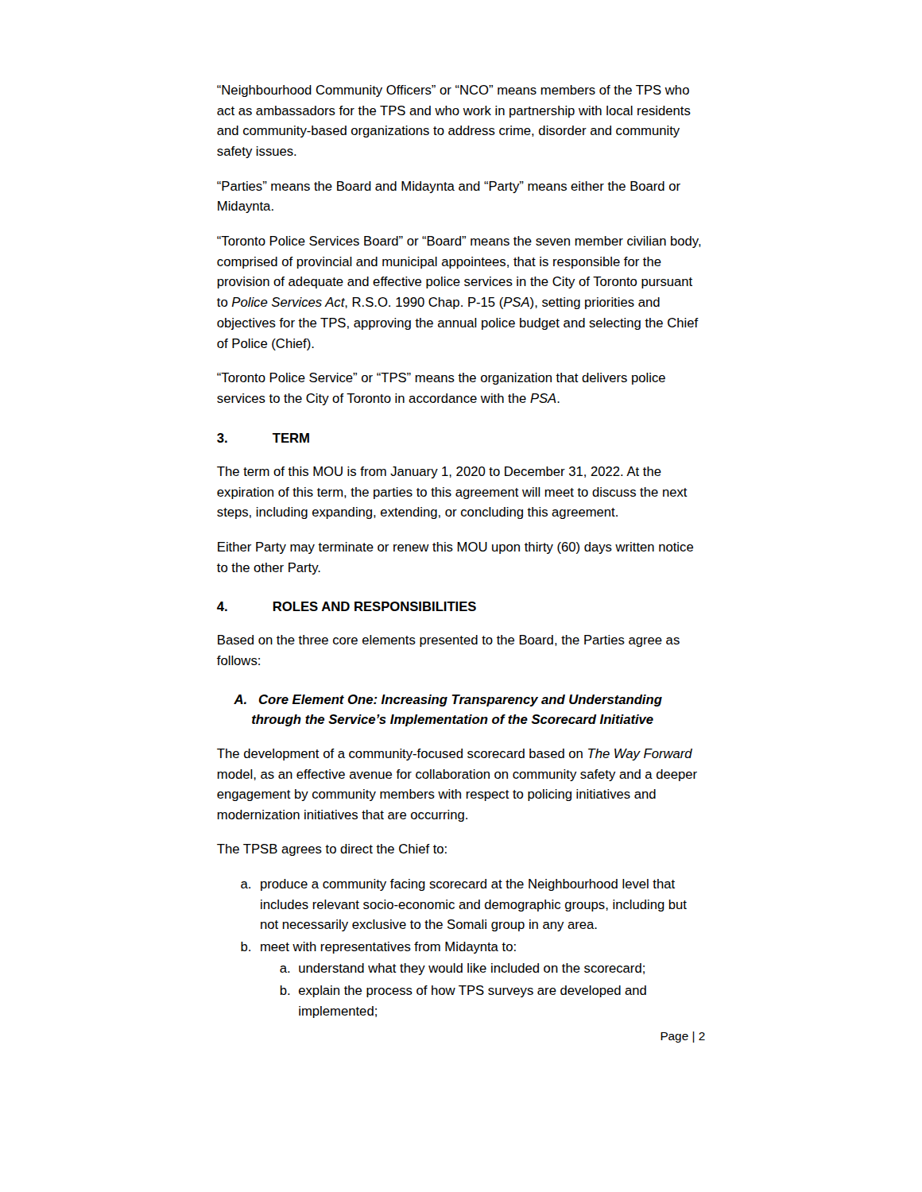“Neighbourhood Community Officers” or “NCO” means members of the TPS who act as ambassadors for the TPS and who work in partnership with local residents and community-based organizations to address crime, disorder and community safety issues.
“Parties” means the Board and Midaynta and “Party” means either the Board or Midaynta.
“Toronto Police Services Board” or “Board” means the seven member civilian body, comprised of provincial and municipal appointees, that is responsible for the provision of adequate and effective police services in the City of Toronto pursuant to Police Services Act, R.S.O. 1990 Chap. P-15 (PSA), setting priorities and objectives for the TPS, approving the annual police budget and selecting the Chief of Police (Chief).
“Toronto Police Service” or “TPS” means the organization that delivers police services to the City of Toronto in accordance with the PSA.
3. TERM
The term of this MOU is from January 1, 2020 to December 31, 2022. At the expiration of this term, the parties to this agreement will meet to discuss the next steps, including expanding, extending, or concluding this agreement.
Either Party may terminate or renew this MOU upon thirty (60) days written notice to the other Party.
4. ROLES AND RESPONSIBILITIES
Based on the three core elements presented to the Board, the Parties agree as follows:
A. Core Element One: Increasing Transparency and Understanding through the Service’s Implementation of the Scorecard Initiative
The development of a community-focused scorecard based on The Way Forward model, as an effective avenue for collaboration on community safety and a deeper engagement by community members with respect to policing initiatives and modernization initiatives that are occurring.
The TPSB agrees to direct the Chief to:
produce a community facing scorecard at the Neighbourhood level that includes relevant socio-economic and demographic groups, including but not necessarily exclusive to the Somali group in any area.
meet with representatives from Midaynta to:
understand what they would like included on the scorecard;
explain the process of how TPS surveys are developed and implemented;
Page | 2